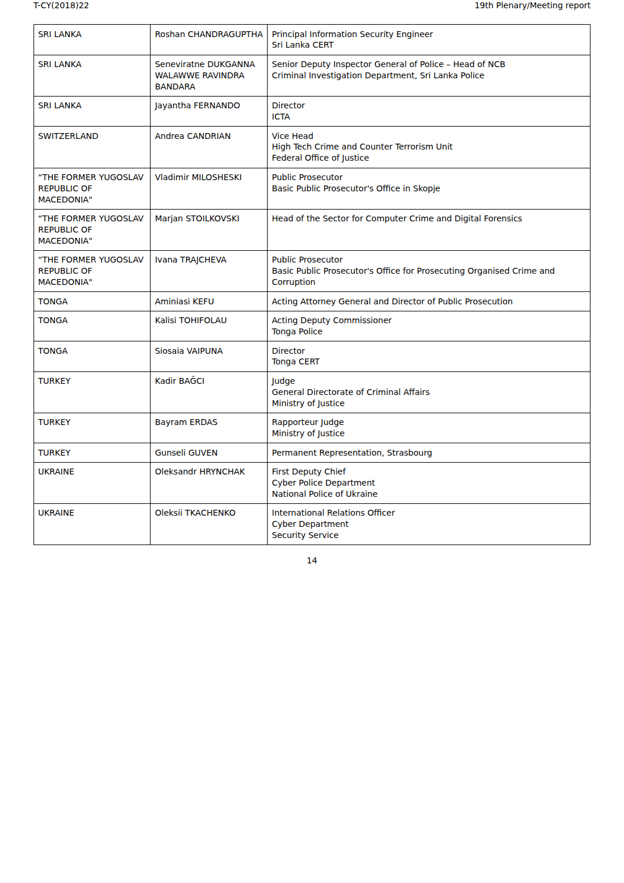T-CY(2018)22 19th Plenary/Meeting report
| SRI LANKA | Roshan CHANDRAGUPTHA | Principal Information Security Engineer Sri Lanka CERT |
| SRI LANKA | Seneviratne DUKGANNA WALAWWE RAVINDRA BANDARA | Senior Deputy Inspector General of Police – Head of NCB Criminal Investigation Department, Sri Lanka Police |
| SRI LANKA | Jayantha FERNANDO | Director ICTA |
| SWITZERLAND | Andrea CANDRIAN | Vice Head High Tech Crime and Counter Terrorism Unit Federal Office of Justice |
| “THE FORMER YUGOSLAV REPUBLIC OF MACEDONIA" | Vladimir MILOSHESKI | Public Prosecutor Basic Public Prosecutor's Office in Skopje |
| “THE FORMER YUGOSLAV REPUBLIC OF MACEDONIA" | Marjan STOILKOVSKI | Head of the Sector for Computer Crime and Digital Forensics |
| “THE FORMER YUGOSLAV REPUBLIC OF MACEDONIA" | Ivana TRAJCHEVA | Public Prosecutor Basic Public Prosecutor's Office for Prosecuting Organised Crime and Corruption |
| TONGA | Aminiasi KEFU | Acting Attorney General and Director of Public Prosecution |
| TONGA | Kalisi TOHIFOLAU | Acting Deputy Commissioner Tonga Police |
| TONGA | Siosaia VAIPUNA | Director Tonga CERT |
| TURKEY | Kadir BAĞCI | Judge General Directorate of Criminal Affairs Ministry of Justice |
| TURKEY | Bayram ERDAS | Rapporteur Judge Ministry of Justice |
| TURKEY | Gunseli GUVEN | Permanent Representation, Strasbourg |
| UKRAINE | Oleksandr HRYNCHAK | First Deputy Chief Cyber Police Department National Police of Ukraine |
| UKRAINE | Oleksii TKACHENKO | International Relations Officer Cyber Department Security Service |
14